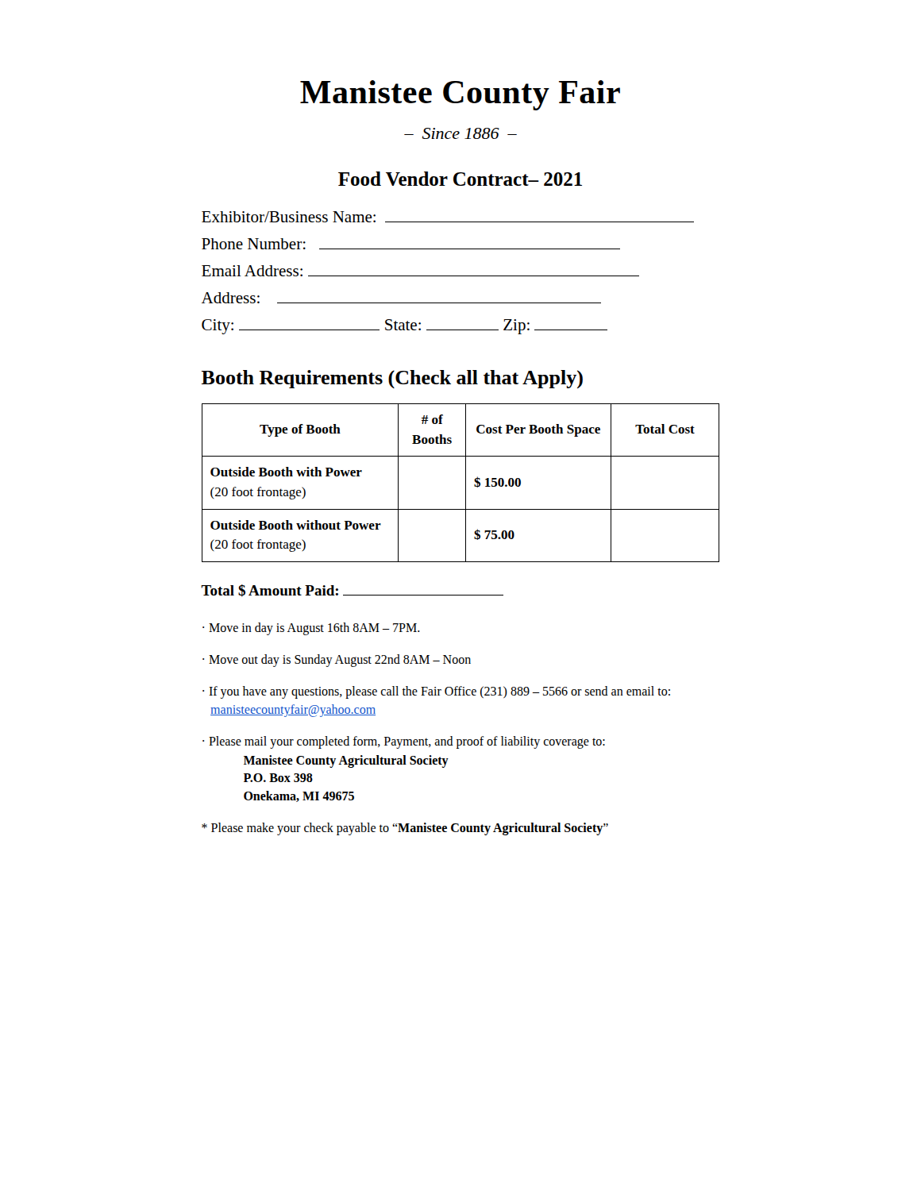Manistee County Fair
– Since 1886 –
Food Vendor Contract– 2021
Exhibitor/Business Name:
Phone Number:
Email Address:
Address:
City: State: Zip:
Booth Requirements (Check all that Apply)
| Type of Booth | # of Booths | Cost Per Booth Space | Total Cost |
| --- | --- | --- | --- |
| Outside Booth with Power (20 foot frontage) | | $ 150.00 | |
| Outside Booth without Power (20 foot frontage) | | $ 75.00 | |
Total $ Amount Paid:
Move in day is August 16th 8AM – 7PM.
Move out day is Sunday August 22nd 8AM – Noon
If you have any questions, please call the Fair Office (231) 889 – 5566 or send an email to:
manisteecountyfair@yahoo.com
Please mail your completed form, Payment, and proof of liability coverage to:
Manistee County Agricultural Society
P.O. Box 398
Onekama, MI 49675
* Please make your check payable to “Manistee County Agricultural Society”